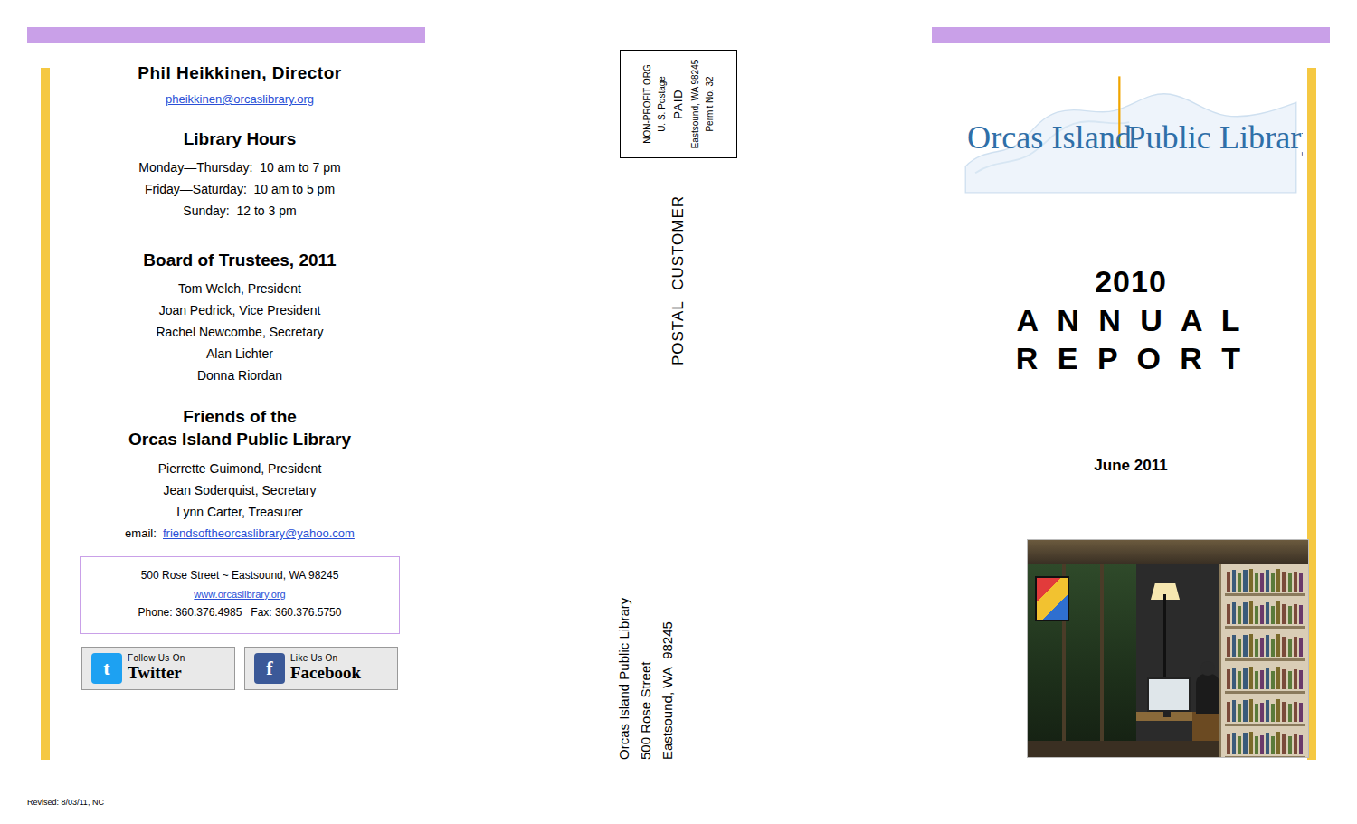Phil Heikkinen, Director
pheikkinen@orcaslibrary.org
Library Hours
Monday—Thursday: 10 am to 7 pm
Friday—Saturday: 10 am to 5 pm
Sunday: 12 to 3 pm
Board of Trustees, 2011
Tom Welch, President
Joan Pedrick, Vice President
Rachel Newcombe, Secretary
Alan Lichter
Donna Riordan
Friends of the
Orcas Island Public Library
Pierrette Guimond, President
Jean Soderquist, Secretary
Lynn Carter, Treasurer
email: friendsoftheorcaslibrary@yahoo.com
500 Rose Street ~ Eastsound, WA 98245
www.orcaslibrary.org
Phone: 360.376.4985 Fax: 360.376.5750
t
Follow Us On
Twitter
f
Like Us On
Facebook
Revised: 8/03/11, NC
NON-PROFIT ORG
U. S. Postage
PAID
Eastsound, WA 98245
Permit No. 32
POSTAL CUSTOMER
Orcas Island Public Library
500 Rose Street
Eastsound, WA 98245
Orcas Island Public Library
2010
A N N U A L
R E P O R T
June 2011